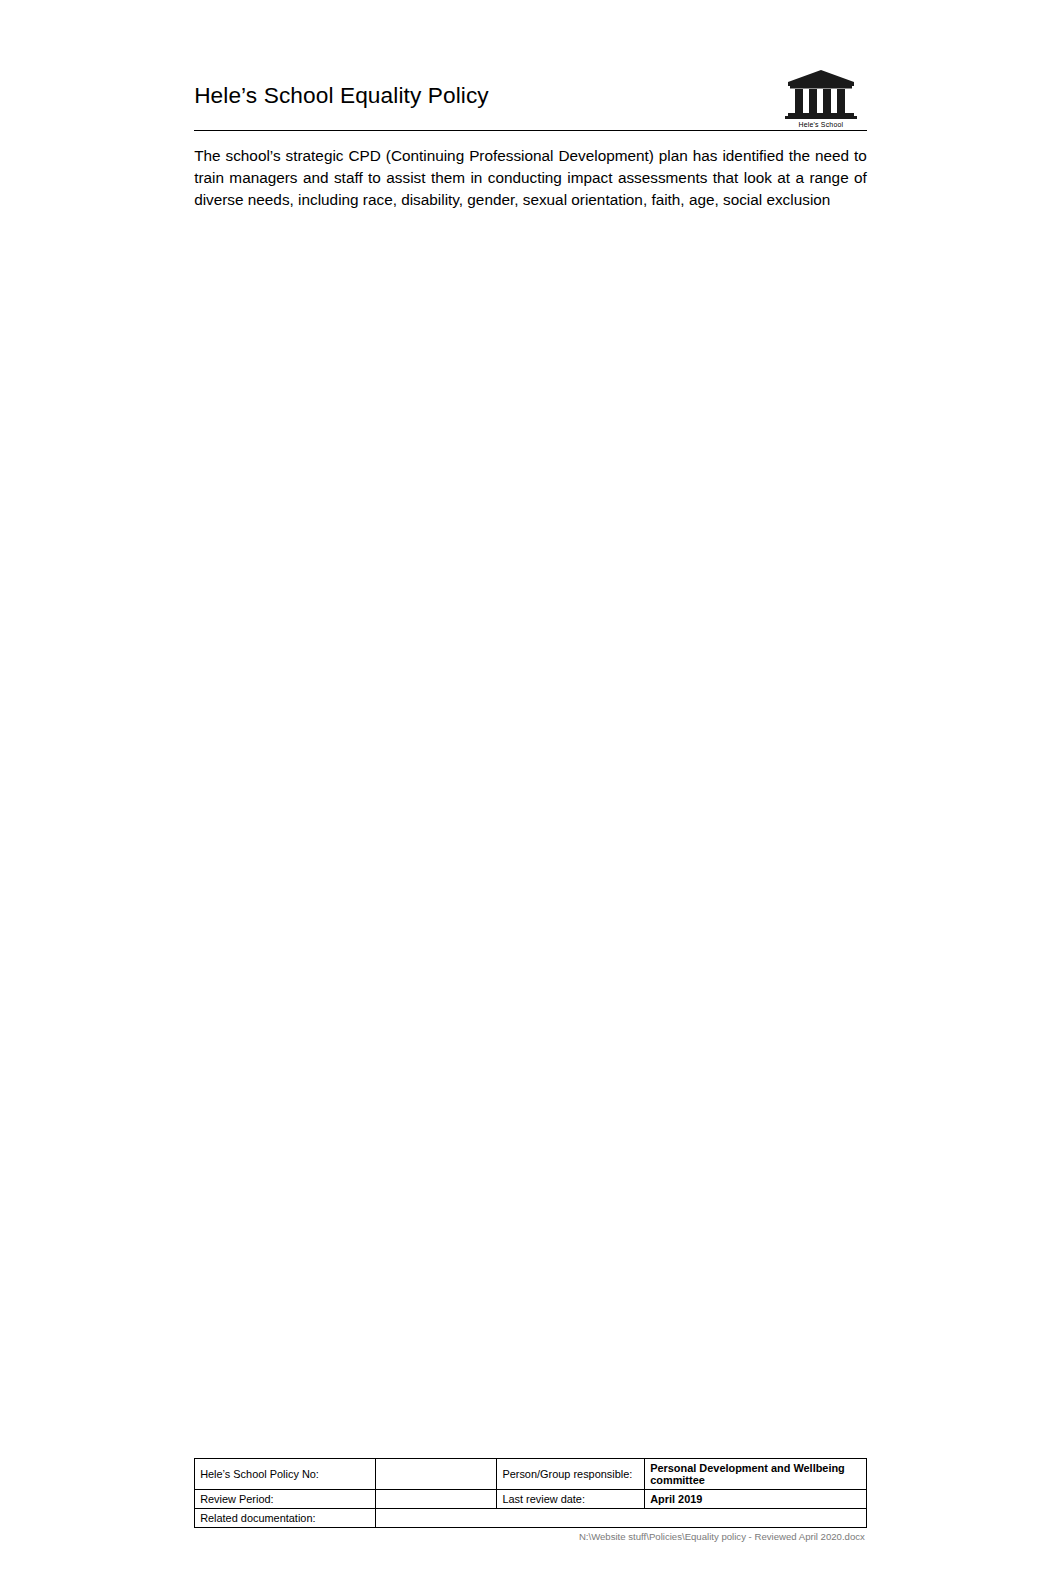Hele’s School Equality Policy
Hele's School
The school’s strategic CPD (Continuing Professional Development) plan has identified the need to train managers and staff to assist them in conducting impact assessments that look at a range of diverse needs, including race, disability, gender, sexual orientation, faith, age, social exclusion
| Hele’s School Policy No: | | Person/Group responsible: | Personal Development and Wellbeing committee |
| Review Period: | | Last review date: | April 2019 |
| Related documentation: | |
N:\Website stuff\Policies\Equality policy - Reviewed April 2020.docx